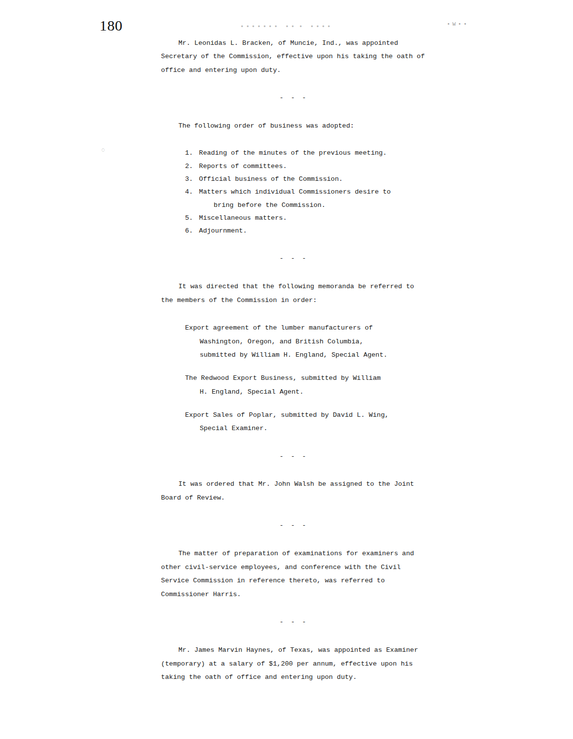180
• W • •
◌
••••••• •• • ••••
Mr. Leonidas L. Bracken, of Muncie, Ind., was appointed Secretary of the Commission, effective upon his taking the oath of office and entering upon duty.
- - -
The following order of business was adopted:
1. Reading of the minutes of the previous meeting.
2. Reports of committees.
3. Official business of the Commission.
4. Matters which individual Commissioners desire to bring before the Commission.
5. Miscellaneous matters.
6. Adjournment.
- - -
It was directed that the following memoranda be referred to the members of the Commission in order:
Export agreement of the lumber manufacturers of Washington, Oregon, and British Columbia, submitted by William H. England, Special Agent.
The Redwood Export Business, submitted by William H. England, Special Agent.
Export Sales of Poplar, submitted by David L. Wing, Special Examiner.
- - -
It was ordered that Mr. John Walsh be assigned to the Joint Board of Review.
- - -
The matter of preparation of examinations for examiners and other civil-service employees, and conference with the Civil Service Commission in reference thereto, was referred to Commissioner Harris.
- - -
Mr. James Marvin Haynes, of Texas, was appointed as Examiner (temporary) at a salary of $1,200 per annum, effective upon his taking the oath of office and entering upon duty.